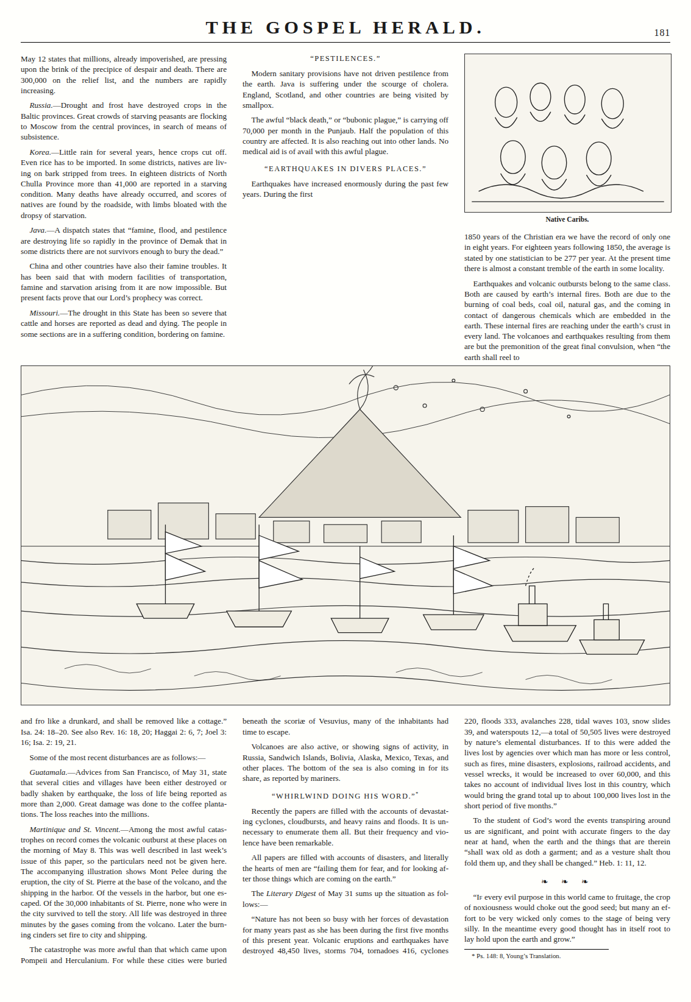The Gospel Herald.
181
May 12 states that millions, already impoverished, are pressing upon the brink of the precipice of despair and death. There are 300,000 on the relief list, and the numbers are rapidly increasing.
Russia.—Drought and frost have destroyed crops in the Baltic provinces. Great crowds of starving peasants are flocking to Moscow from the central provinces, in search of means of subsistence.
Korea.—Little rain for several years, hence crops cut off. Even rice has to be imported. In some districts, natives are living on bark stripped from trees. In eighteen districts of North Chulla Province more than 41,000 are reported in a starving condition. Many deaths have already occurred, and scores of natives are found by the roadside, with limbs bloated with the dropsy of starvation.
Java.—A dispatch states that “famine, flood, and pestilence are destroying life so rapidly in the province of Demak that in some districts there are not survivors enough to bury the dead.”
China and other countries have also their famine troubles. It has been said that with modern facilities of transportation, famine and starvation arising from it are now impossible. But present facts prove that our Lord’s prophecy was correct.
Missouri.—The drought in this State has been so severe that cattle and horses are reported as dead and dying. The people in some sections are in a suffering condition, bordering on famine.
“Pestilences.”
Modern sanitary provisions have not driven pestilence from the earth. Java is suffering under the scourge of cholera. England, Scotland, and other countries are being visited by smallpox.
The awful “black death,” or “bubonic plague,” is carrying off 70,000 per month in the Punjaub. Half the population of this country are affected. It is also reaching out into other lands. No medical aid is of avail with this awful plague.
“Earthquakes in Divers Places.”
Earthquakes have increased enormously during the past few years. During the first
Native Caribs.
1850 years of the Christian era we have the record of only one in eight years. For eighteen years following 1850, the average is stated by one statistician to be 277 per year. At the present time there is almost a constant tremble of the earth in some locality.
Earthquakes and volcanic outbursts belong to the same class. Both are caused by earth’s internal fires. Both are due to the burning of coal beds, coal oil, natural gas, and the coming in contact of dangerous chemicals which are embedded in the earth. These internal fires are reaching under the earth’s crust in every land. The volcanoes and earthquakes resulting from them are but the premonition of the great final convulsion, when “the earth shall reel to
and fro like a drunkard, and shall be removed like a cottage.” Isa. 24: 18–20. See also Rev. 16: 18, 20; Haggai 2: 6, 7; Joel 3: 16; Isa. 2: 19, 21.
Some of the most recent disturbances are as follows:—
Guatamala.—Advices from San Francisco, of May 31, state that several cities and villages have been either destroyed or badly shaken by earthquake, the loss of life being reported as more than 2,000. Great damage was done to the coffee plantations. The loss reaches into the millions.
Martinique and St. Vincent.—Among the most awful catastrophes on record comes the volcanic outburst at these places on the morning of May 8. This was well described in last week’s issue of this paper, so the particulars need not be given here. The accompanying illustration shows Mont Pelee during the eruption, the city of St. Pierre at the base of the volcano, and the shipping in the harbor. Of the vessels in the harbor, but one escaped. Of the 30,000 inhabitants of St. Pierre, none who were in the city survived to tell the story. All life was destroyed in three minutes by the gases coming from the volcano. Later the burning cinders set fire to city and shipping.
The catastrophe was more awful than that which came upon Pompeii and Herculanium. For while these cities were buried beneath the scoriæ of Vesuvius, many of the inhabitants had time to escape.
Volcanoes are also active, or showing signs of activity, in Russia, Sandwich Islands, Bolivia, Alaska, Mexico, Texas, and other places. The bottom of the sea is also coming in for its share, as reported by mariners.
“Whirlwind Doing His Word.”*
Recently the papers are filled with the accounts of devastating cyclones, cloudbursts, and heavy rains and floods. It is unnecessary to enumerate them all. But their frequency and violence have been remarkable.
All papers are filled with accounts of disasters, and literally the hearts of men are “failing them for fear, and for looking after those things which are coming on the earth.”
The Literary Digest of May 31 sums up the situation as follows:—
“Nature has not been so busy with her forces of devastation for many years past as she has been during the first five months of this present year. Volcanic eruptions and earthquakes have destroyed 48,450 lives, storms 704, tornadoes 416, cyclones 220, floods 333, avalanches 228, tidal waves 103, snow slides 39, and waterspouts 12,—a total of 50,505 lives were destroyed by nature’s elemental disturbances. If to this were added the lives lost by agencies over which man has more or less control, such as fires, mine disasters, explosions, railroad accidents, and vessel wrecks, it would be increased to over 60,000, and this takes no account of individual lives lost in this country, which would bring the grand total up to about 100,000 lives lost in the short period of five months.”
To the student of God’s word the events transpiring around us are significant, and point with accurate fingers to the day near at hand, when the earth and the things that are therein “shall wax old as doth a garment; and as a vesture shalt thou fold them up, and they shall be changed.” Heb. 1: 11, 12.
❧ ❧ ❧
“If every evil purpose in this world came to fruitage, the crop of noxiousness would choke out the good seed; but many an effort to be very wicked only comes to the stage of being very silly. In the meantime every good thought has in itself root to lay hold upon the earth and grow.”
* Ps. 148: 8, Young’s Translation.